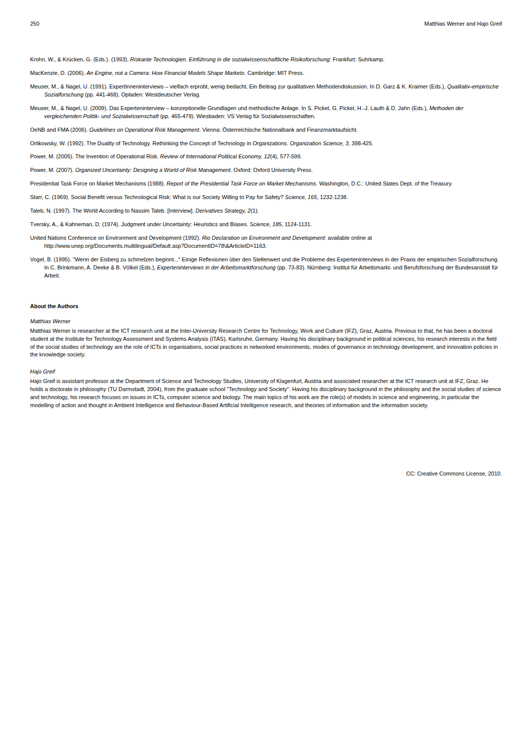250 Matthias Werner and Hajo Greif
Krohn, W., & Krücken, G. (Eds.). (1993). Riskante Technologien. Einführung in die sozialwissenschaftliche Risikoforschung: Frankfurt: Suhrkamp.
MacKenzie, D. (2006). An Engine, not a Camera: How Financial Models Shape Markets. Cambridge: MIT Press.
Meuser, M., & Nagel, U. (1991). ExpertInneninterviews – vielfach erprobt, wenig bedacht. Ein Beitrag zur qualitativen Methodendiskussion. In D. Garz & K. Kraimer (Eds.), Qualitativ-empirische Sozialforschung (pp. 441-468). Opladen: Westdeutscher Verlag.
Meuser, M., & Nagel, U. (2009). Das Experteninterview – konzeptionelle Grundlagen und methodische Anlage. In S. Pickel, G. Pickel, H.-J. Lauth & D. Jahn (Eds.), Methoden der vergleichenden Politik- und Sozialwissenschaft (pp. 465-479). Wiesbaden: VS Verlag für Sozialwissenschaften.
OeNB and FMA (2006). Guidelines on Operational Risk Management. Vienna: Österreichische Nationalbank and Finanzmarktaufsicht.
Orlikowsky, W. (1992). The Duality of Technology. Rethinking the Concept of Technology in Organizations. Organization Science, 3, 398-425.
Power, M. (2005). The Invention of Operational Risk. Review of International Political Economy, 12(4), 577-599.
Power, M. (2007). Organized Uncertainty: Designing a World of Risk Management. Oxford: Oxford University Press.
Presidential Task Force on Market Mechanisms (1988). Report of the Presidential Task Force on Market Mechanisms. Washington, D.C.: United States Dept. of the Treasury.
Starr, C. (1969). Social Benefit versus Technological Risk: What is our Society Willing to Pay for Safety? Science, 165, 1232-1238.
Taleb, N. (1997). The World According to Nassim Taleb. [Interview]. Derivatives Strategy, 2(1).
Tversky, A., & Kahneman, D. (1974). Judgment under Uncertainty: Heuristics and Biases. Science, 185, 1124-1131.
United Nations Conference on Environment and Development (1992). Rio Declaration on Environment and Development: available online at http://www.unep.org/Documents.multilingual/Default.asp?DocumentID=78\&ArticleID=1163.
Vogel, B. (1995). "Wenn der Eisberg zu schmelzen beginnt..." Einige Reflexionen über den Stellenwert und die Probleme des Experteninterviews in der Praxis der empirischen Sozialforschung. In C. Brinkmann, A. Deeke & B. Völkel (Eds.), Experteninterviews in der Arbeitsmarktforschung (pp. 73-83). Nürnberg: Institut für Arbeitsmarkt- und Berufsforschung der Bundesanstalt für Arbeit.
About the Authors
Matthias Werner
Matthias Werner is researcher at the ICT research unit at the Inter-University Research Centre for Technology, Work and Culture (IFZ), Graz, Austria. Previous to that, he has been a doctoral student at the Institute for Technology Assessment and Systems Analysis (ITAS), Karlsruhe, Germany. Having his disciplinary background in political sciences, his research interests in the field of the social studies of technology are the role of ICTs in organisations, social practices in networked environments, modes of governance in technology development, and innovation policies in the knowledge society.
Hajo Greif
Hajo Greif is assistant professor at the Department of Science and Technology Studies, University of Klagenfurt, Austria and associated researcher at the ICT research unit at IFZ, Graz. He holds a doctorate in philosophy (TU Darmstadt, 2004), from the graduate school "Technology and Society". Having his disciplinary background in the philosophy and the social studies of science and technology, his research focuses on issues in ICTs, computer science and biology. The main topics of his work are the role(s) of models in science and engineering, in particular the modelling of action and thought in Ambient Intelligence and Behaviour-Based Artificial Intelligence research, and theories of information and the information society.
CC: Creative Commons License, 2010.